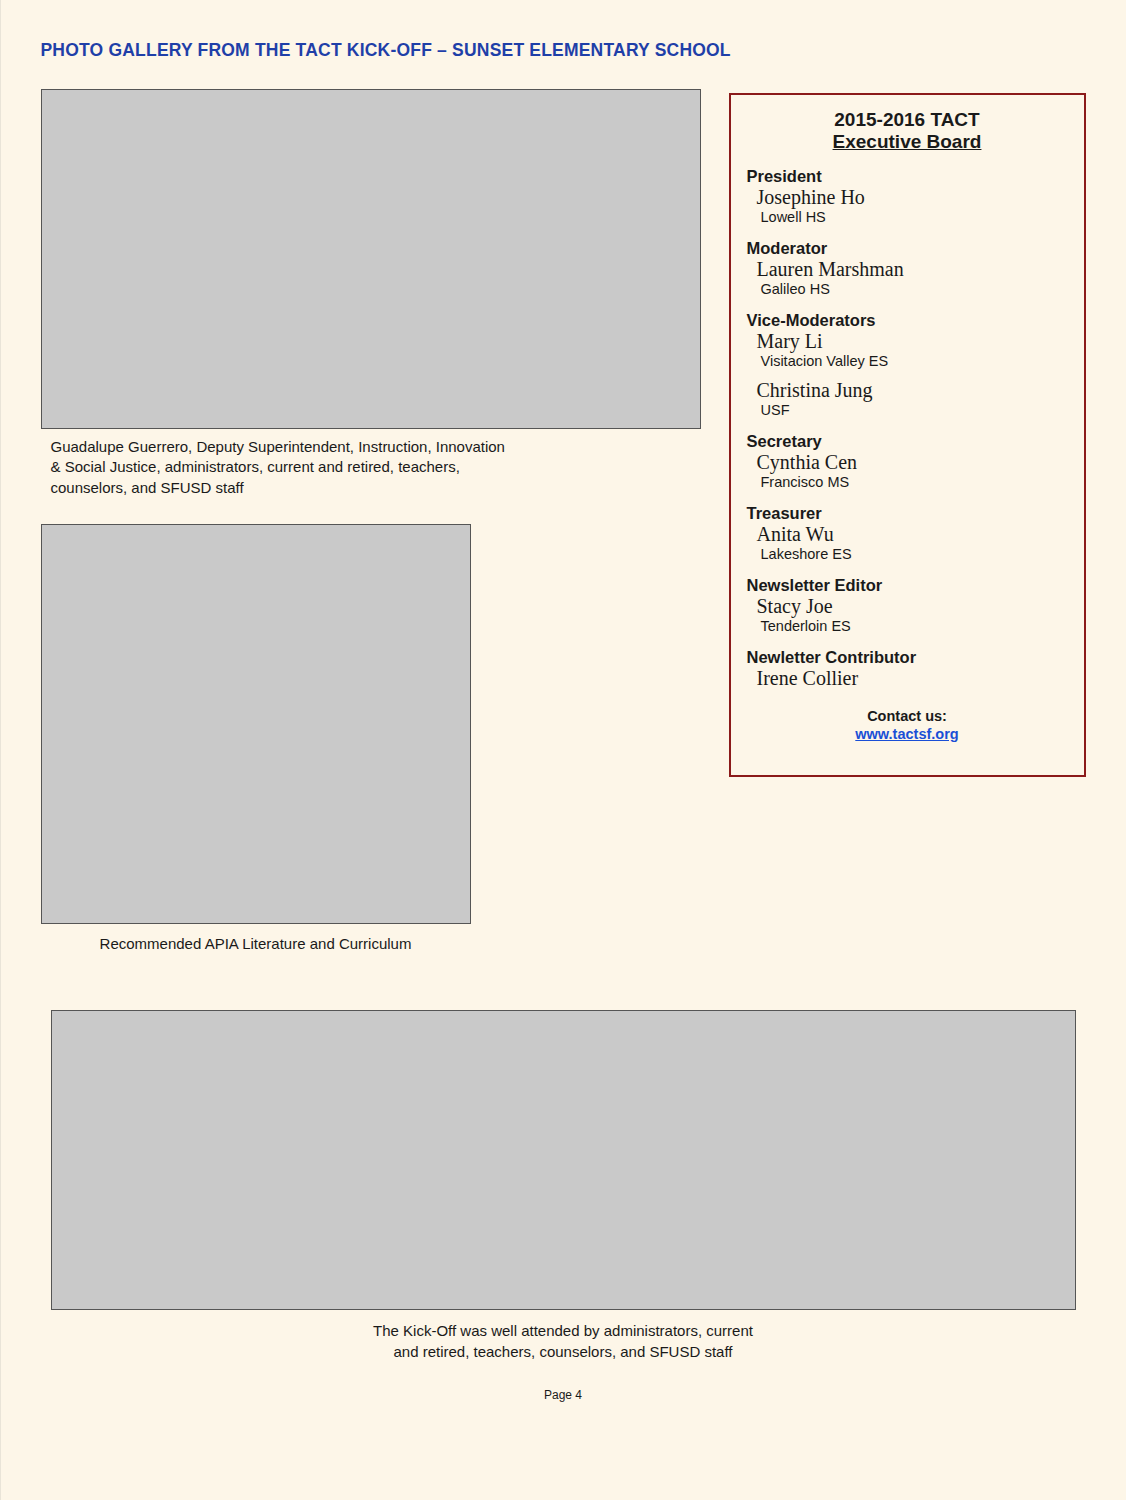PHOTO GALLERY FROM THE TACT KICK-OFF – SUNSET ELEMENTARY SCHOOL
Guadalupe Guerrero, Deputy Superintendent, Instruction, Innovation
& Social Justice, administrators, current and retired, teachers,
counselors, and SFUSD staff
Recommended APIA Literature and Curriculum
2015-2016 TACTExecutive Board
President
Josephine Ho
Lowell HS
Moderator
Lauren Marshman
Galileo HS
Vice-Moderators
Mary Li
Visitacion Valley ES
Christina Jung
USF
Secretary
Cynthia Cen
Francisco MS
Treasurer
Anita Wu
Lakeshore ES
Newsletter Editor
Stacy Joe
Tenderloin ES
Newletter Contributor
Irene Collier
Contact us: www.tactsf.org
The Kick-Off was well attended by administrators, current
and retired, teachers, counselors, and SFUSD staff
Page 4